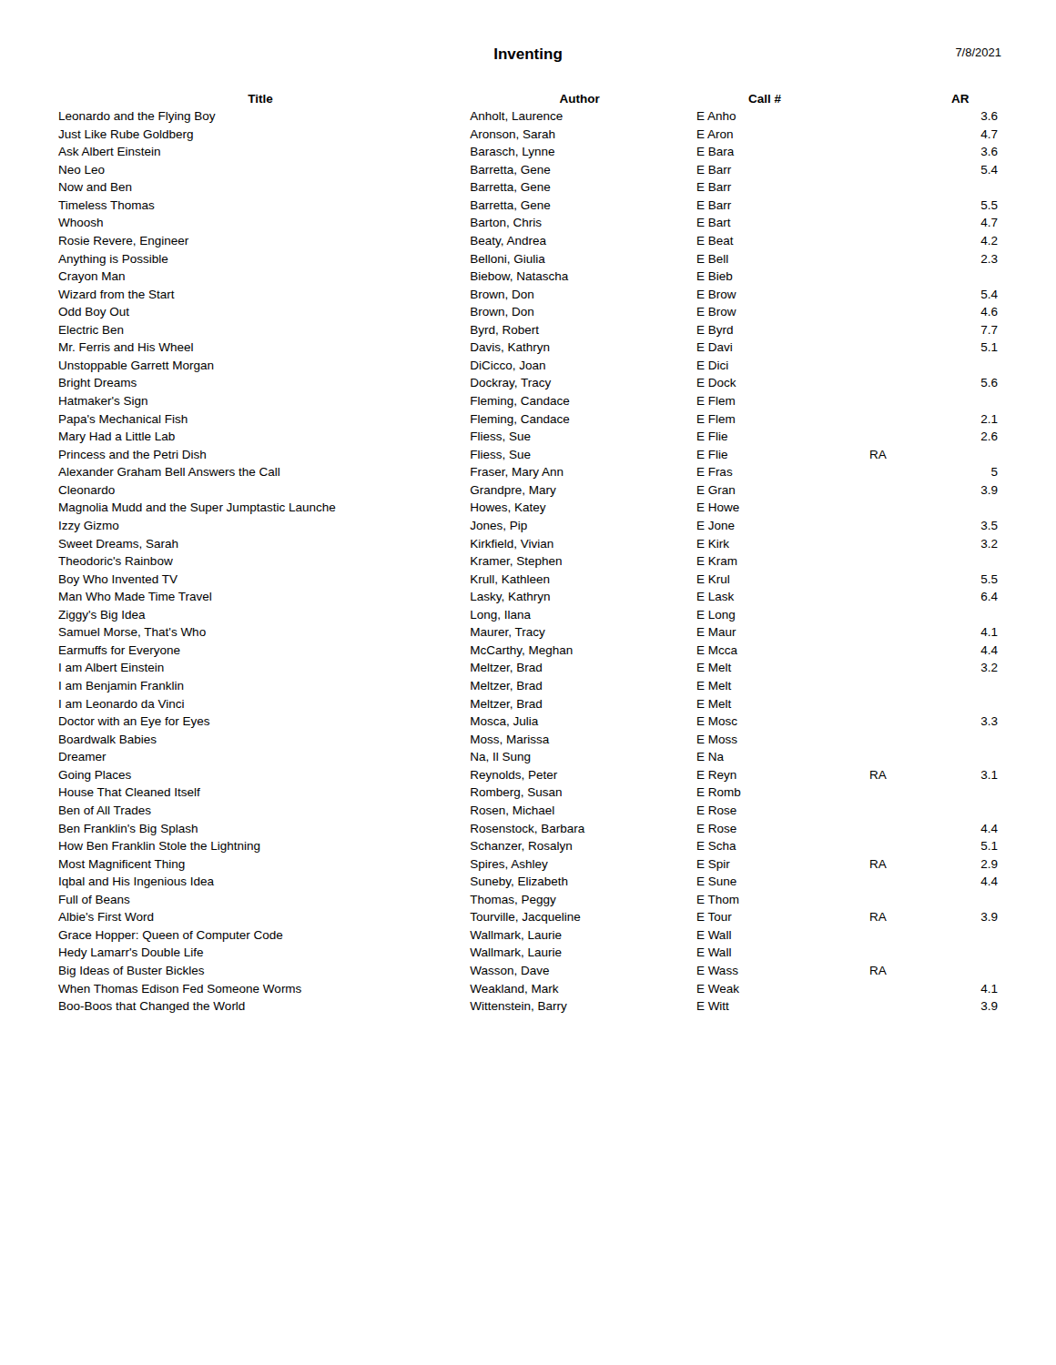7/8/2021
Inventing
| Title | Author | Call # | | AR |
| --- | --- | --- | --- | --- |
| Leonardo and the Flying Boy | Anholt, Laurence | E Anho | | 3.6 |
| Just Like Rube Goldberg | Aronson, Sarah | E Aron | | 4.7 |
| Ask Albert Einstein | Barasch, Lynne | E Bara | | 3.6 |
| Neo Leo | Barretta, Gene | E Barr | | 5.4 |
| Now and Ben | Barretta, Gene | E Barr | | |
| Timeless Thomas | Barretta, Gene | E Barr | | 5.5 |
| Whoosh | Barton, Chris | E Bart | | 4.7 |
| Rosie Revere, Engineer | Beaty, Andrea | E Beat | | 4.2 |
| Anything is Possible | Belloni, Giulia | E Bell | | 2.3 |
| Crayon Man | Biebow, Natascha | E Bieb | | |
| Wizard from the Start | Brown, Don | E Brow | | 5.4 |
| Odd Boy Out | Brown, Don | E Brow | | 4.6 |
| Electric Ben | Byrd, Robert | E Byrd | | 7.7 |
| Mr. Ferris and His Wheel | Davis, Kathryn | E Davi | | 5.1 |
| Unstoppable Garrett Morgan | DiCicco, Joan | E Dici | | |
| Bright Dreams | Dockray, Tracy | E Dock | | 5.6 |
| Hatmaker's Sign | Fleming, Candace | E Flem | | |
| Papa's Mechanical Fish | Fleming, Candace | E Flem | | 2.1 |
| Mary Had a Little Lab | Fliess, Sue | E Flie | | 2.6 |
| Princess and the Petri Dish | Fliess, Sue | E Flie | RA | |
| Alexander Graham Bell Answers the Call | Fraser, Mary Ann | E Fras | | 5 |
| Cleonardo | Grandpre, Mary | E Gran | | 3.9 |
| Magnolia Mudd and the Super Jumptastic Launche | Howes, Katey | E Howe | | |
| Izzy Gizmo | Jones, Pip | E Jone | | 3.5 |
| Sweet Dreams, Sarah | Kirkfield, Vivian | E Kirk | | 3.2 |
| Theodoric's Rainbow | Kramer, Stephen | E Kram | | |
| Boy Who Invented TV | Krull, Kathleen | E Krul | | 5.5 |
| Man Who Made Time Travel | Lasky, Kathryn | E Lask | | 6.4 |
| Ziggy's Big Idea | Long, Ilana | E Long | | |
| Samuel Morse, That's Who | Maurer, Tracy | E Maur | | 4.1 |
| Earmuffs for Everyone | McCarthy, Meghan | E Mcca | | 4.4 |
| I am Albert Einstein | Meltzer, Brad | E Melt | | 3.2 |
| I am Benjamin Franklin | Meltzer, Brad | E Melt | | |
| I am Leonardo da Vinci | Meltzer, Brad | E Melt | | |
| Doctor with an Eye for Eyes | Mosca, Julia | E Mosc | | 3.3 |
| Boardwalk Babies | Moss, Marissa | E Moss | | |
| Dreamer | Na, Il Sung | E Na | | |
| Going Places | Reynolds, Peter | E Reyn | RA | 3.1 |
| House That Cleaned Itself | Romberg, Susan | E Romb | | |
| Ben of All Trades | Rosen, Michael | E Rose | | |
| Ben Franklin's Big Splash | Rosenstock, Barbara | E Rose | | 4.4 |
| How Ben Franklin Stole the Lightning | Schanzer, Rosalyn | E Scha | | 5.1 |
| Most Magnificent Thing | Spires, Ashley | E Spir | RA | 2.9 |
| Iqbal and His Ingenious Idea | Suneby, Elizabeth | E Sune | | 4.4 |
| Full of Beans | Thomas, Peggy | E Thom | | |
| Albie's First Word | Tourville, Jacqueline | E Tour | RA | 3.9 |
| Grace Hopper: Queen of Computer Code | Wallmark, Laurie | E Wall | | |
| Hedy Lamarr's Double Life | Wallmark, Laurie | E Wall | | |
| Big Ideas of Buster Bickles | Wasson, Dave | E Wass | RA | |
| When Thomas Edison Fed Someone Worms | Weakland, Mark | E Weak | | 4.1 |
| Boo-Boos that Changed the World | Wittenstein, Barry | E Witt | | 3.9 |